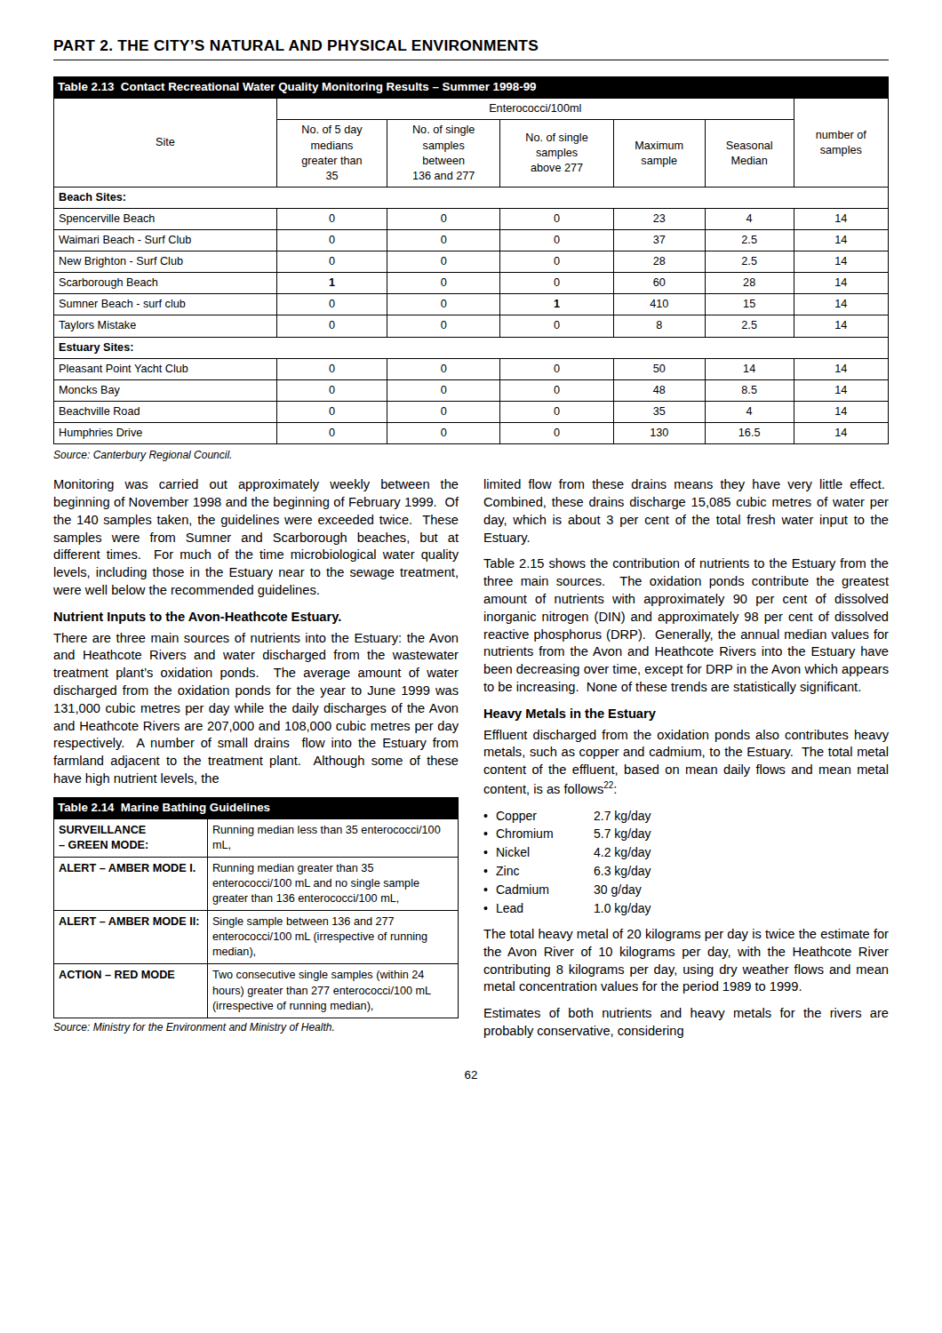PART 2. THE CITY’S NATURAL AND PHYSICAL ENVIRONMENTS
Table 2.13 Contact Recreational Water Quality Monitoring Results – Summer 1998-99
| Site | Enterococci/100ml | number of samples |
| --- | --- | --- |
| No. of 5 day medians greater than 35 | No. of single samples between 136 and 277 | No. of single samples above 277 | Maximum sample | Seasonal Median |
| Beach Sites: |
| Spencerville Beach | 0 | 0 | 0 | 23 | 4 | 14 |
| Waimari Beach - Surf Club | 0 | 0 | 0 | 37 | 2.5 | 14 |
| New Brighton - Surf Club | 0 | 0 | 0 | 28 | 2.5 | 14 |
| Scarborough Beach | 1 | 0 | 0 | 60 | 28 | 14 |
| Sumner Beach - surf club | 0 | 0 | 1 | 410 | 15 | 14 |
| Taylors Mistake | 0 | 0 | 0 | 8 | 2.5 | 14 |
| Estuary Sites: |
| Pleasant Point Yacht Club | 0 | 0 | 0 | 50 | 14 | 14 |
| Moncks Bay | 0 | 0 | 0 | 48 | 8.5 | 14 |
| Beachville Road | 0 | 0 | 0 | 35 | 4 | 14 |
| Humphries Drive | 0 | 0 | 0 | 130 | 16.5 | 14 |
Source: Canterbury Regional Council.
Monitoring was carried out approximately weekly between the beginning of November 1998 and the beginning of February 1999. Of the 140 samples taken, the guidelines were exceeded twice. These samples were from Sumner and Scarborough beaches, but at different times. For much of the time microbiological water quality levels, including those in the Estuary near to the sewage treatment, were well below the recommended guidelines.
Nutrient Inputs to the Avon-Heathcote Estuary.
There are three main sources of nutrients into the Estuary: the Avon and Heathcote Rivers and water discharged from the wastewater treatment plant’s oxidation ponds. The average amount of water discharged from the oxidation ponds for the year to June 1999 was 131,000 cubic metres per day while the daily discharges of the Avon and Heathcote Rivers are 207,000 and 108,000 cubic metres per day respectively. A number of small drains flow into the Estuary from farmland adjacent to the treatment plant. Although some of these have high nutrient levels, the
Table 2.14 Marine Bathing Guidelines
| SURVEILLANCE – GREEN MODE: | Running median less than 35 enterococci/100 mL, |
| ALERT – AMBER MODE I. | Running median greater than 35 enterococci/100 mL and no single sample greater than 136 enterococci/100 mL, |
| ALERT – AMBER MODE II: | Single sample between 136 and 277 enterococci/100 mL (irrespective of running median), |
| ACTION – RED MODE | Two consecutive single samples (within 24 hours) greater than 277 enterococci/100 mL (irrespective of running median), |
Source: Ministry for the Environment and Ministry of Health.
limited flow from these drains means they have very little effect. Combined, these drains discharge 15,085 cubic metres of water per day, which is about 3 per cent of the total fresh water input to the Estuary.
Table 2.15 shows the contribution of nutrients to the Estuary from the three main sources. The oxidation ponds contribute the greatest amount of nutrients with approximately 90 per cent of dissolved inorganic nitrogen (DIN) and approximately 98 per cent of dissolved reactive phosphorus (DRP). Generally, the annual median values for nutrients from the Avon and Heathcote Rivers into the Estuary have been decreasing over time, except for DRP in the Avon which appears to be increasing. None of these trends are statistically significant.
Heavy Metals in the Estuary
Effluent discharged from the oxidation ponds also contributes heavy metals, such as copper and cadmium, to the Estuary. The total metal content of the effluent, based on mean daily flows and mean metal content, is as follows22:
•Copper2.7 kg/day
•Chromium5.7 kg/day
•Nickel4.2 kg/day
•Zinc6.3 kg/day
•Cadmium30 g/day
•Lead1.0 kg/day
The total heavy metal of 20 kilograms per day is twice the estimate for the Avon River of 10 kilograms per day, with the Heathcote River contributing 8 kilograms per day, using dry weather flows and mean metal concentration values for the period 1989 to 1999.
Estimates of both nutrients and heavy metals for the rivers are probably conservative, considering
62